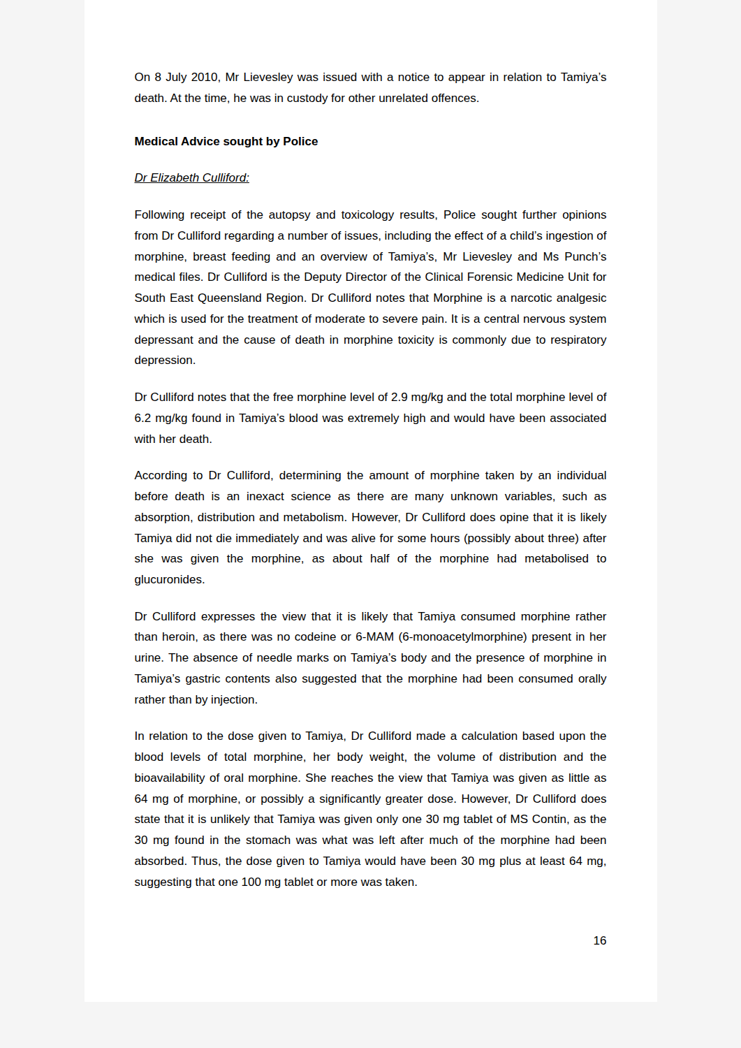On 8 July 2010, Mr Lievesley was issued with a notice to appear in relation to Tamiya’s death. At the time, he was in custody for other unrelated offences.
Medical Advice sought by Police
Dr Elizabeth Culliford:
Following receipt of the autopsy and toxicology results, Police sought further opinions from Dr Culliford regarding a number of issues, including the effect of a child’s ingestion of morphine, breast feeding and an overview of Tamiya’s, Mr Lievesley and Ms Punch’s medical files. Dr Culliford is the Deputy Director of the Clinical Forensic Medicine Unit for South East Queensland Region. Dr Culliford notes that Morphine is a narcotic analgesic which is used for the treatment of moderate to severe pain. It is a central nervous system depressant and the cause of death in morphine toxicity is commonly due to respiratory depression.
Dr Culliford notes that the free morphine level of 2.9 mg/kg and the total morphine level of 6.2 mg/kg found in Tamiya’s blood was extremely high and would have been associated with her death.
According to Dr Culliford, determining the amount of morphine taken by an individual before death is an inexact science as there are many unknown variables, such as absorption, distribution and metabolism. However, Dr Culliford does opine that it is likely Tamiya did not die immediately and was alive for some hours (possibly about three) after she was given the morphine, as about half of the morphine had metabolised to glucuronides.
Dr Culliford expresses the view that it is likely that Tamiya consumed morphine rather than heroin, as there was no codeine or 6-MAM (6-monoacetylmorphine) present in her urine. The absence of needle marks on Tamiya’s body and the presence of morphine in Tamiya’s gastric contents also suggested that the morphine had been consumed orally rather than by injection.
In relation to the dose given to Tamiya, Dr Culliford made a calculation based upon the blood levels of total morphine, her body weight, the volume of distribution and the bioavailability of oral morphine. She reaches the view that Tamiya was given as little as 64 mg of morphine, or possibly a significantly greater dose. However, Dr Culliford does state that it is unlikely that Tamiya was given only one 30 mg tablet of MS Contin, as the 30 mg found in the stomach was what was left after much of the morphine had been absorbed. Thus, the dose given to Tamiya would have been 30 mg plus at least 64 mg, suggesting that one 100 mg tablet or more was taken.
16